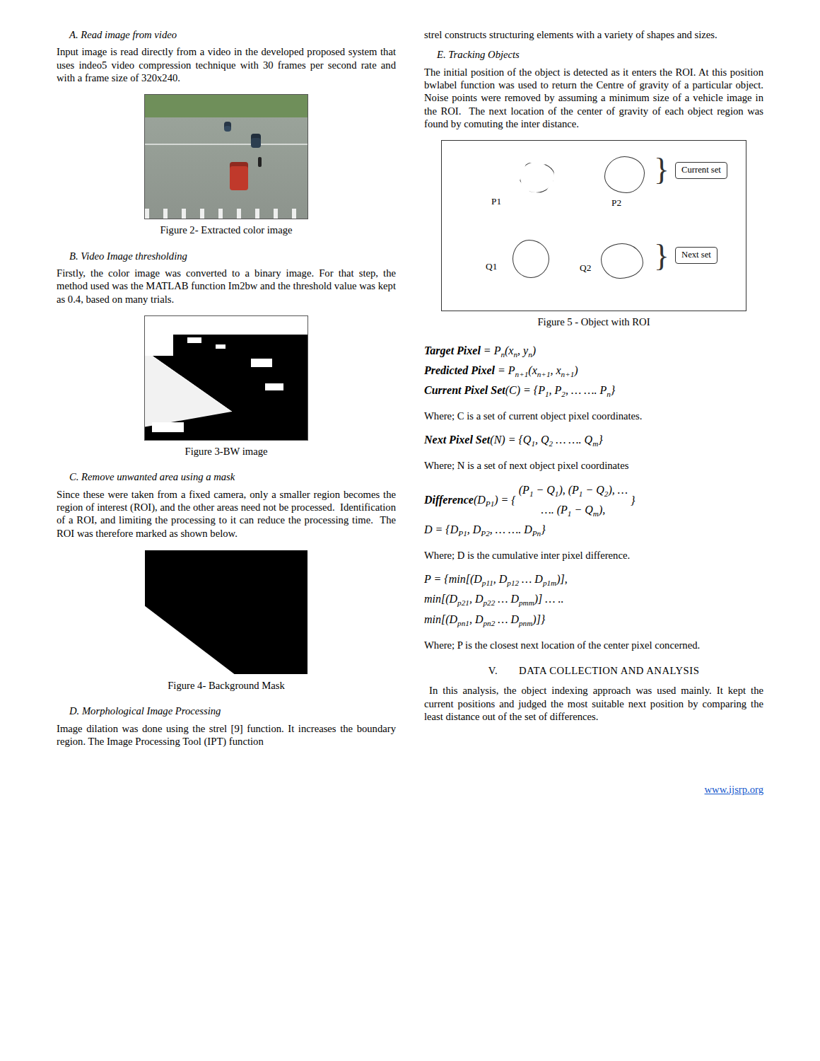A. Read image from video
Input image is read directly from a video in the developed proposed system that uses indeo5 video compression technique with 30 frames per second rate and with a frame size of 320x240.
Figure 2- Extracted color image
B. Video Image thresholding
Firstly, the color image was converted to a binary image. For that step, the method used was the MATLAB function Im2bw and the threshold value was kept as 0.4, based on many trials.
Figure 3-BW image
C. Remove unwanted area using a mask
Since these were taken from a fixed camera, only a smaller region becomes the region of interest (ROI), and the other areas need not be processed. Identification of a ROI, and limiting the processing to it can reduce the processing time. The ROI was therefore marked as shown below.
Figure 4- Background Mask
D. Morphological Image Processing
Image dilation was done using the strel [9] function. It increases the boundary region. The Image Processing Tool (IPT) function
strel constructs structuring elements with a variety of shapes and sizes.
E. Tracking Objects
The initial position of the object is detected as it enters the ROI. At this position bwlabel function was used to return the Centre of gravity of a particular object. Noise points were removed by assuming a minimum size of a vehicle image in the ROI. The next location of the center of gravity of each object region was found by comuting the inter distance.
P1
P2
Q1
Q2
}
}
Current set
Next set
Figure 5 - Object with ROI
Target Pixel = Pn(xn, yn)
Predicted Pixel = Pn+1(xn+1, xn+1)
Current Pixel Set(C) = {P1, P2, … …. Pn}
Where; C is a set of current object pixel coordinates.
Next Pixel Set(N) = {Q1, Q2 … …. Qm}
Where; N is a set of next object pixel coordinates
Difference(DP1) = { (P1 − Q1), (P1 − Q2), …
…. (P1 − Qm), }
D = {DP1, DP2, … …. DPn}
Where; D is the cumulative inter pixel difference.
P = {min[(Dp11, Dp12 … Dp1m)],
min[(Dp21, Dp22 … Dpmm)] … ..
min[(Dpn1, Dpn2 … Dpnm)]}
Where; P is the closest next location of the center pixel concerned.
V. DATA COLLECTION AND ANALYSIS
In this analysis, the object indexing approach was used mainly. It kept the current positions and judged the most suitable next position by comparing the least distance out of the set of differences.
www.ijsrp.org